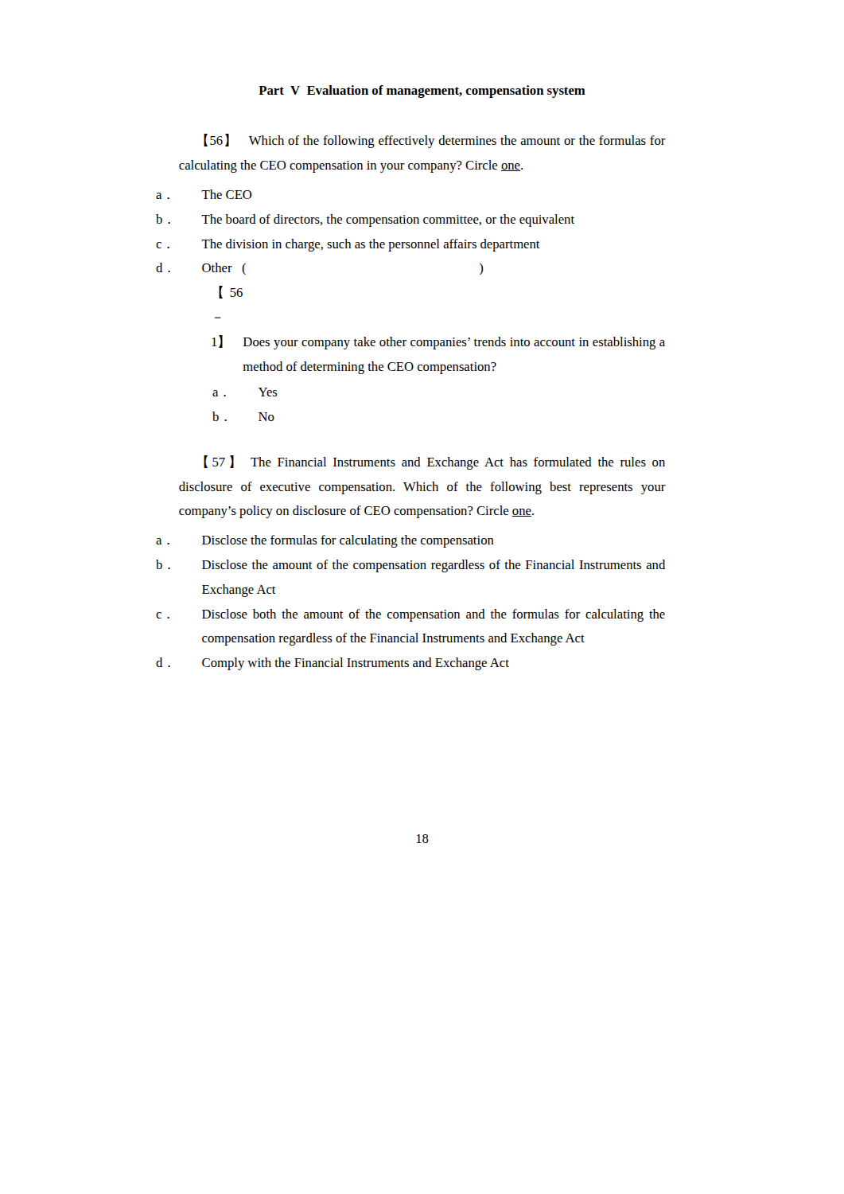Part V Evaluation of management, compensation system
【56】 Which of the following effectively determines the amount or the formulas for calculating the CEO compensation in your company? Circle one.
a．The CEO
b．The board of directors, the compensation committee, or the equivalent
c．The division in charge, such as the personnel affairs department
d．Other ( )
【56－1】Does your company take other companies’ trends into account in establishing a method of determining the CEO compensation?
a．Yes
b．No
【57】 The Financial Instruments and Exchange Act has formulated the rules on disclosure of executive compensation. Which of the following best represents your company’s policy on disclosure of CEO compensation? Circle one.
a．Disclose the formulas for calculating the compensation
b．Disclose the amount of the compensation regardless of the Financial Instruments and Exchange Act
c．Disclose both the amount of the compensation and the formulas for calculating the compensation regardless of the Financial Instruments and Exchange Act
d．Comply with the Financial Instruments and Exchange Act
18